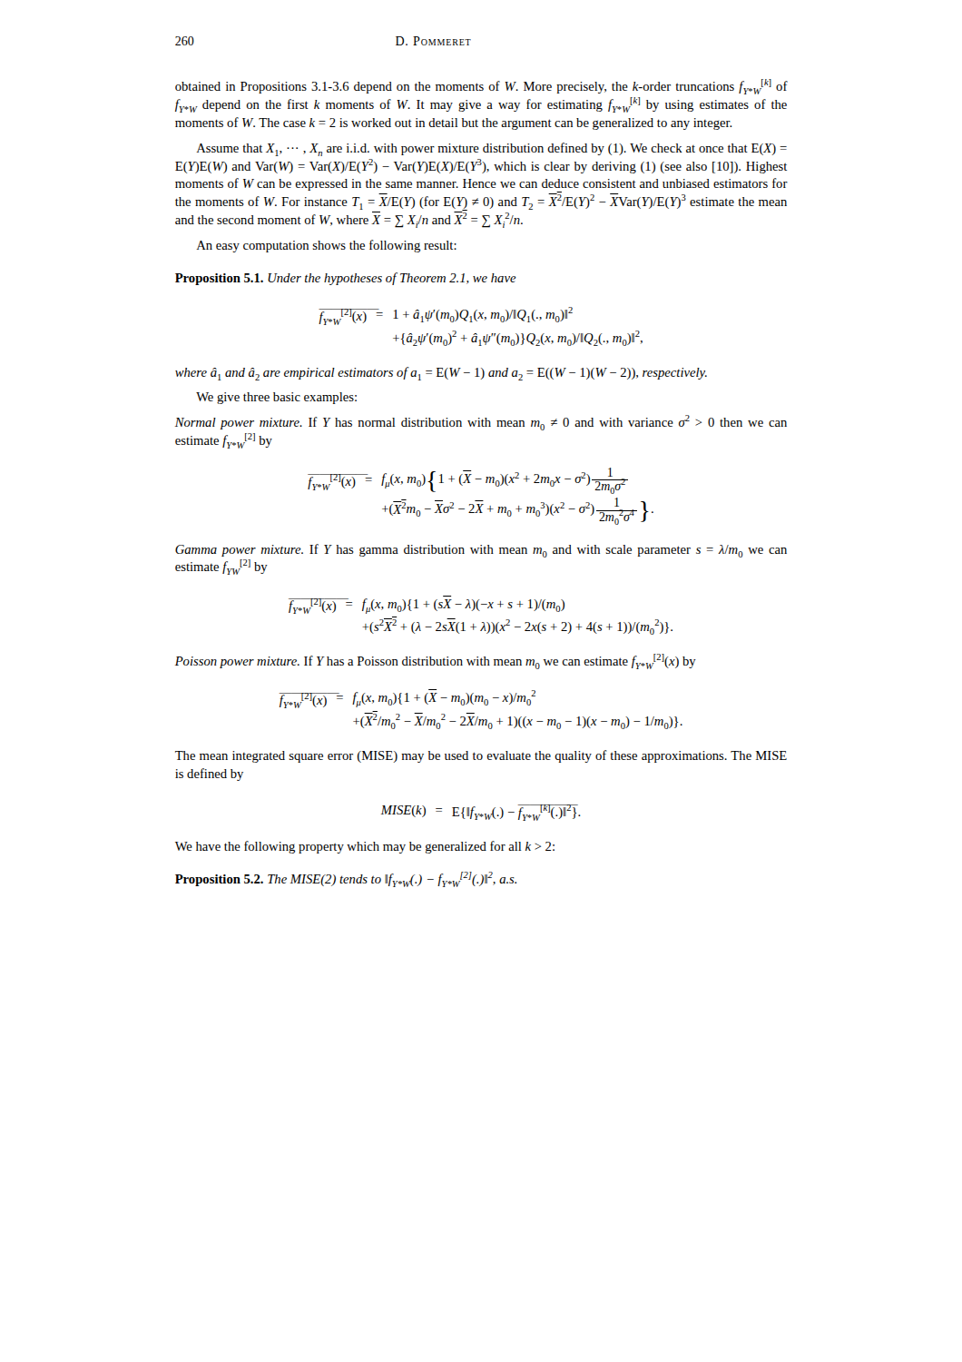260 D. Pommeret
obtained in Propositions 3.1-3.6 depend on the moments of W. More precisely, the k-order truncations fY*W[k] of fY*W depend on the first k moments of W. It may give a way for estimating fY*W[k] by using estimates of the moments of W. The case k = 2 is worked out in detail but the argument can be generalized to any integer.
Assume that X1, ··· , Xn are i.i.d. with power mixture distribution defined by (1). We check at once that E(X) = E(Y)E(W) and Var(W) = Var(X)/E(Y2) − Var(Y)E(X)/E(Y3), which is clear by deriving (1) (see also [10]). Highest moments of W can be expressed in the same manner. Hence we can deduce consistent and unbiased estimators for the moments of W. For instance T1 = X/E(Y) (for E(Y) ≠ 0) and T2 = X2/E(Y)2 − XVar(Y)/E(Y)3 estimate the mean and the second moment of W, where X = ∑ Xi/n and X2 = ∑ Xi2/n.
An easy computation shows the following result:
Proposition 5.1. Under the hypotheses of Theorem 2.1, we have
| ————— f Y * W [2] ( x ) | = | 1 + â 1 ψ ′( m 0 ) Q 1 ( x , m 0 )/‖ Q 1 (., m 0 )‖ 2 |
| | | +{ â 2 ψ ′( m 0 ) 2 + â 1 ψ ″( m 0 )} Q 2 ( x , m 0 )/‖ Q 2 (., m 0 )‖ 2 , |
where â1 and â2 are empirical estimators of a1 = E(W − 1) and a2 = E((W − 1)(W − 2)), respectively.
We give three basic examples:
Normal power mixture. If Y has normal distribution with mean m0 ≠ 0 and with variance σ2 > 0 then we can estimate fY*W[2] by
| ————— f Y * W [2] ( x ) | = | f μ ( x , m 0 ) { 1 + ( X − m 0 )( x 2 + 2 m 0 x − σ 2 ) 1 2 m 0 σ 2 |
| | | +( X 2 m 0 − X σ 2 − 2 X + m 0 + m 0 3 )( x 2 − σ 2 ) 1 2 m 0 2 σ 4 } . |
Gamma power mixture. If Y has gamma distribution with mean m0 and with scale parameter s = λ/m0 we can estimate fYW[2] by
| ————— f Y * W [2] ( x ) | = | f μ ( x , m 0 ){1 + ( s X − λ )(− x + s + 1)/( m 0 ) |
| | | +( s 2 X 2 + ( λ − 2 s X (1 + λ ))( x 2 − 2 x ( s + 2) + 4( s + 1))/( m 0 2 )}. |
Poisson power mixture. If Y has a Poisson distribution with mean m0 we can estimate fY*W[2](x) by
| ————— f Y * W [2] ( x ) | = | f μ ( x , m 0 ){1 + ( X − m 0 )( m 0 − x )/ m 0 2 |
| | | +( X 2 / m 0 2 − X / m 0 2 − 2 X / m 0 + 1)(( x − m 0 − 1)( x − m 0 ) − 1/ m 0 )}. |
The mean integrated square error (MISE) may be used to evaluate the quality of these approximations. The MISE is defined by
| MISE ( k ) | = | E {‖ f Y * W (.) − ————— f Y * W [ k ] (.)‖ 2 }. |
We have the following property which may be generalized for all k > 2:
Proposition 5.2. The MISE(2) tends to ‖fY*W(.) − fY*W[2](.)‖2, a.s.